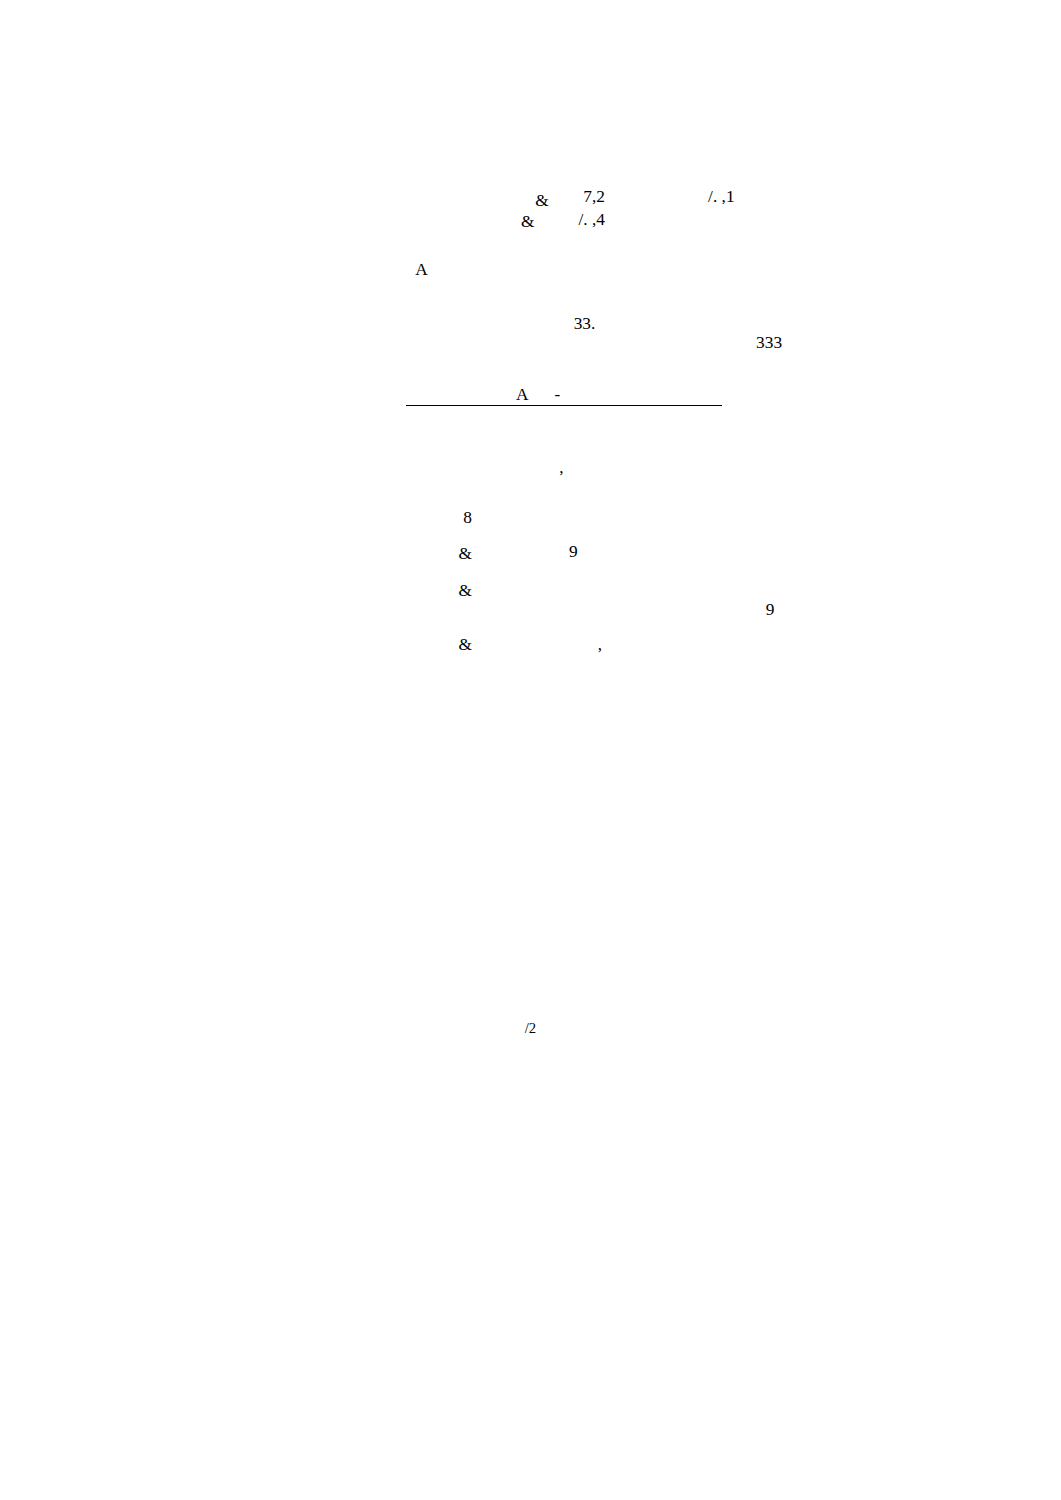&
7,2
/. ,1
&
/. ,4
A
33.
333
A
-
,
8
&
9
&
9
&
,
/2